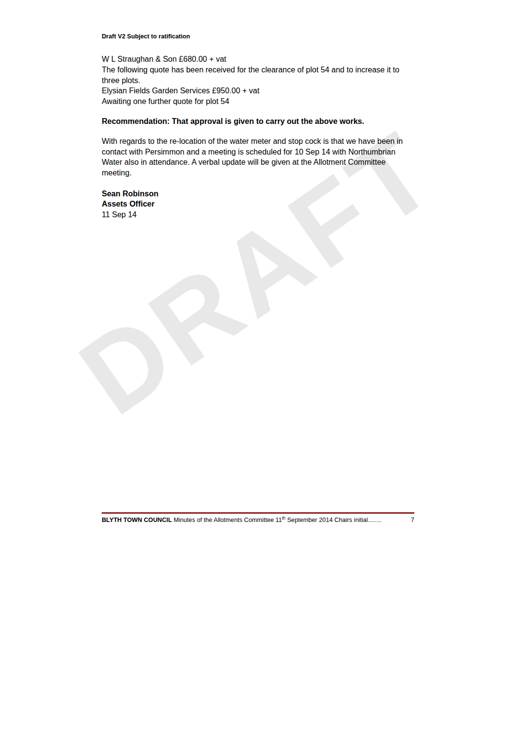DRAFT
Draft V2 Subject to ratification
W L Straughan & Son £680.00 + vat
The following quote has been received for the clearance of plot 54 and to increase it to three plots.
Elysian Fields Garden Services £950.00 + vat
Awaiting one further quote for plot 54
Recommendation: That approval is given to carry out the above works.
With regards to the re-location of the water meter and stop cock is that we have been in contact with Persimmon and a meeting is scheduled for 10 Sep 14 with Northumbrian Water also in attendance. A verbal update will be given at the Allotment Committee meeting.
Sean Robinson
Assets Officer
11 Sep 14
BLYTH TOWN COUNCIL Minutes of the Allotments Committee 11th September 2014 Chairs initial........ 7